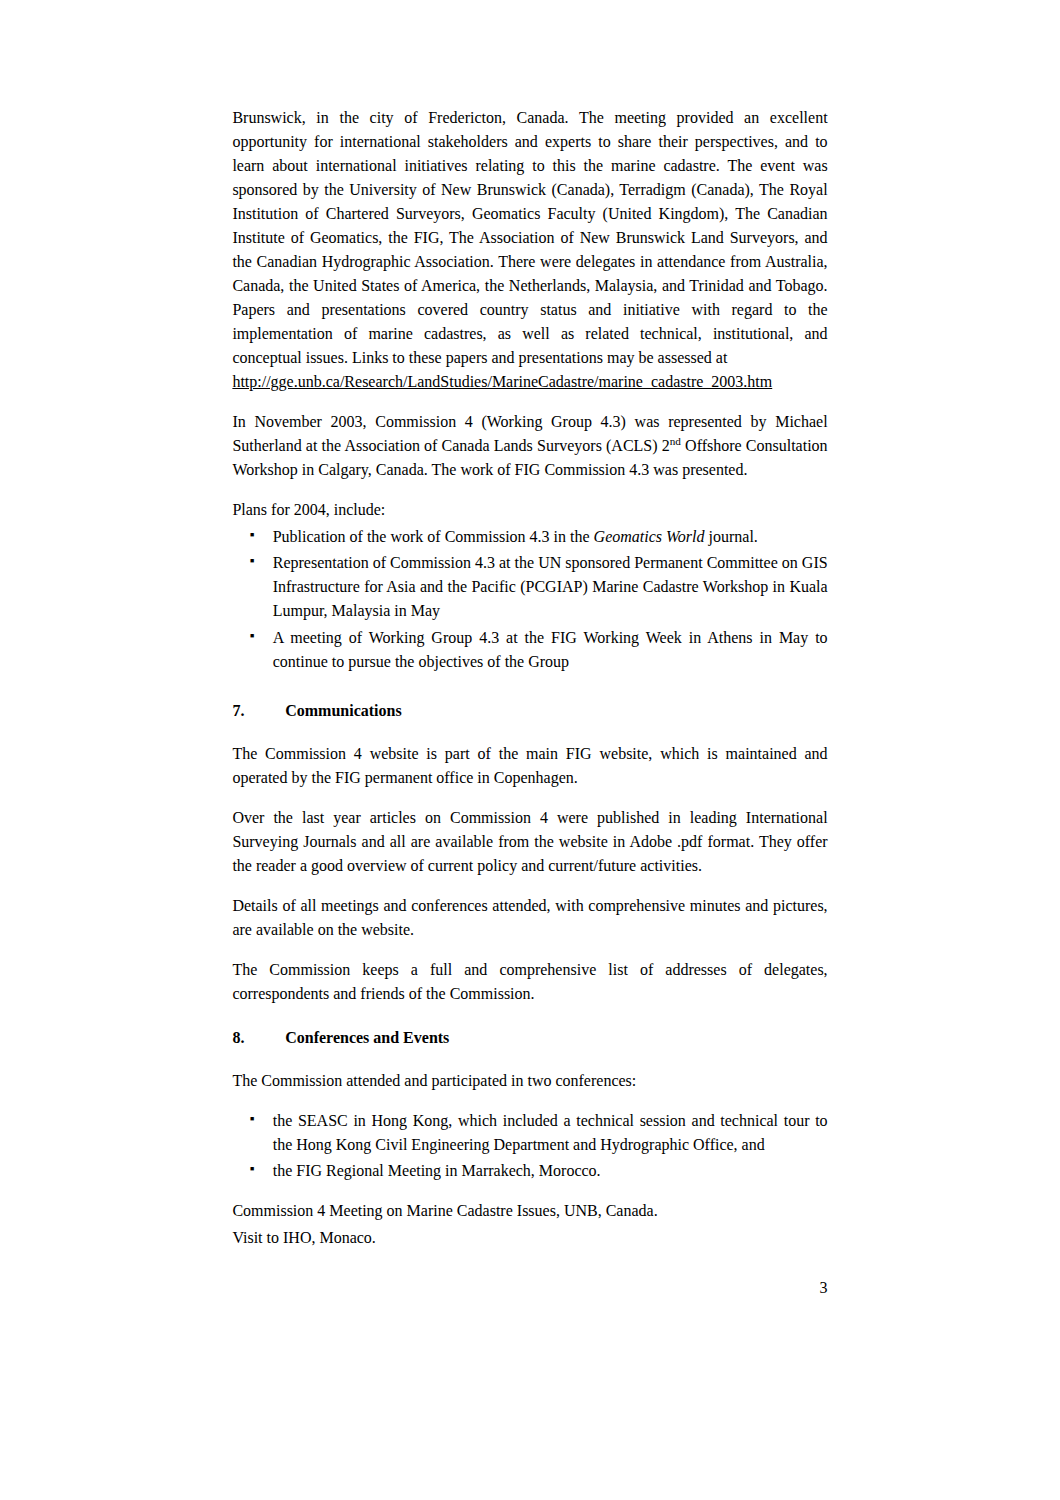Brunswick, in the city of Fredericton, Canada. The meeting provided an excellent opportunity for international stakeholders and experts to share their perspectives, and to learn about international initiatives relating to this the marine cadastre. The event was sponsored by the University of New Brunswick (Canada), Terradigm (Canada), The Royal Institution of Chartered Surveyors, Geomatics Faculty (United Kingdom), The Canadian Institute of Geomatics, the FIG, The Association of New Brunswick Land Surveyors, and the Canadian Hydrographic Association. There were delegates in attendance from Australia, Canada, the United States of America, the Netherlands, Malaysia, and Trinidad and Tobago. Papers and presentations covered country status and initiative with regard to the implementation of marine cadastres, as well as related technical, institutional, and conceptual issues. Links to these papers and presentations may be assessed at
http://gge.unb.ca/Research/LandStudies/MarineCadastre/marine_cadastre_2003.htm
In November 2003, Commission 4 (Working Group 4.3) was represented by Michael Sutherland at the Association of Canada Lands Surveyors (ACLS) 2nd Offshore Consultation Workshop in Calgary, Canada. The work of FIG Commission 4.3 was presented.
Plans for 2004, include:
Publication of the work of Commission 4.3 in the Geomatics World journal.
Representation of Commission 4.3 at the UN sponsored Permanent Committee on GIS Infrastructure for Asia and the Pacific (PCGIAP) Marine Cadastre Workshop in Kuala Lumpur, Malaysia in May
A meeting of Working Group 4.3 at the FIG Working Week in Athens in May to continue to pursue the objectives of the Group
7. Communications
The Commission 4 website is part of the main FIG website, which is maintained and operated by the FIG permanent office in Copenhagen.
Over the last year articles on Commission 4 were published in leading International Surveying Journals and all are available from the website in Adobe .pdf format. They offer the reader a good overview of current policy and current/future activities.
Details of all meetings and conferences attended, with comprehensive minutes and pictures, are available on the website.
The Commission keeps a full and comprehensive list of addresses of delegates, correspondents and friends of the Commission.
8. Conferences and Events
The Commission attended and participated in two conferences:
the SEASC in Hong Kong, which included a technical session and technical tour to the Hong Kong Civil Engineering Department and Hydrographic Office, and
the FIG Regional Meeting in Marrakech, Morocco.
Commission 4 Meeting on Marine Cadastre Issues, UNB, Canada.
Visit to IHO, Monaco.
3